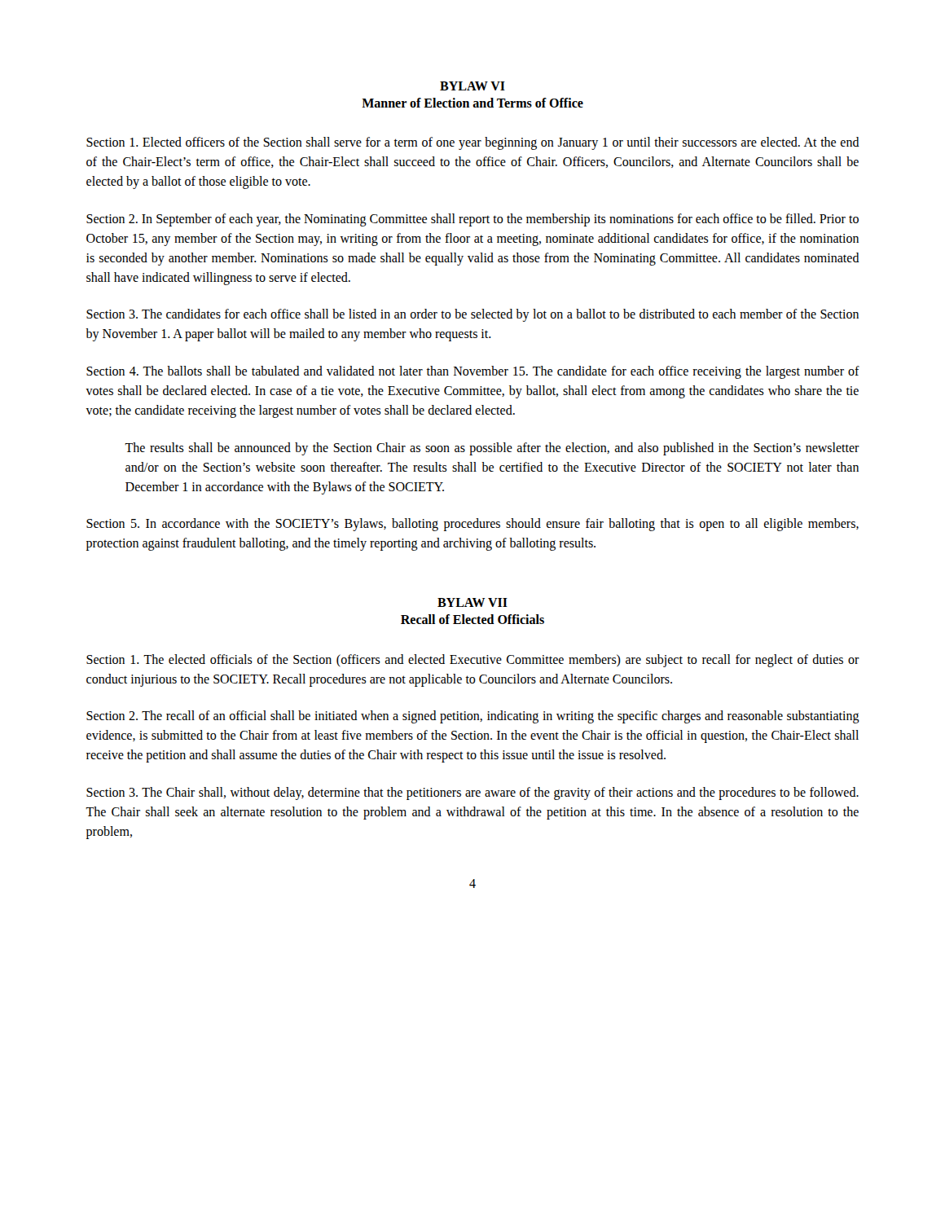BYLAW VI
Manner of Election and Terms of Office
Section 1. Elected officers of the Section shall serve for a term of one year beginning on January 1 or until their successors are elected. At the end of the Chair-Elect’s term of office, the Chair-Elect shall succeed to the office of Chair. Officers, Councilors, and Alternate Councilors shall be elected by a ballot of those eligible to vote.
Section 2. In September of each year, the Nominating Committee shall report to the membership its nominations for each office to be filled. Prior to October 15, any member of the Section may, in writing or from the floor at a meeting, nominate additional candidates for office, if the nomination is seconded by another member. Nominations so made shall be equally valid as those from the Nominating Committee. All candidates nominated shall have indicated willingness to serve if elected.
Section 3. The candidates for each office shall be listed in an order to be selected by lot on a ballot to be distributed to each member of the Section by November 1. A paper ballot will be mailed to any member who requests it.
Section 4. The ballots shall be tabulated and validated not later than November 15. The candidate for each office receiving the largest number of votes shall be declared elected. In case of a tie vote, the Executive Committee, by ballot, shall elect from among the candidates who share the tie vote; the candidate receiving the largest number of votes shall be declared elected.
The results shall be announced by the Section Chair as soon as possible after the election, and also published in the Section’s newsletter and/or on the Section’s website soon thereafter. The results shall be certified to the Executive Director of the SOCIETY not later than December 1 in accordance with the Bylaws of the SOCIETY.
Section 5. In accordance with the SOCIETY’s Bylaws, balloting procedures should ensure fair balloting that is open to all eligible members, protection against fraudulent balloting, and the timely reporting and archiving of balloting results.
BYLAW VII
Recall of Elected Officials
Section 1. The elected officials of the Section (officers and elected Executive Committee members) are subject to recall for neglect of duties or conduct injurious to the SOCIETY. Recall procedures are not applicable to Councilors and Alternate Councilors.
Section 2. The recall of an official shall be initiated when a signed petition, indicating in writing the specific charges and reasonable substantiating evidence, is submitted to the Chair from at least five members of the Section. In the event the Chair is the official in question, the Chair-Elect shall receive the petition and shall assume the duties of the Chair with respect to this issue until the issue is resolved.
Section 3. The Chair shall, without delay, determine that the petitioners are aware of the gravity of their actions and the procedures to be followed. The Chair shall seek an alternate resolution to the problem and a withdrawal of the petition at this time. In the absence of a resolution to the problem,
4